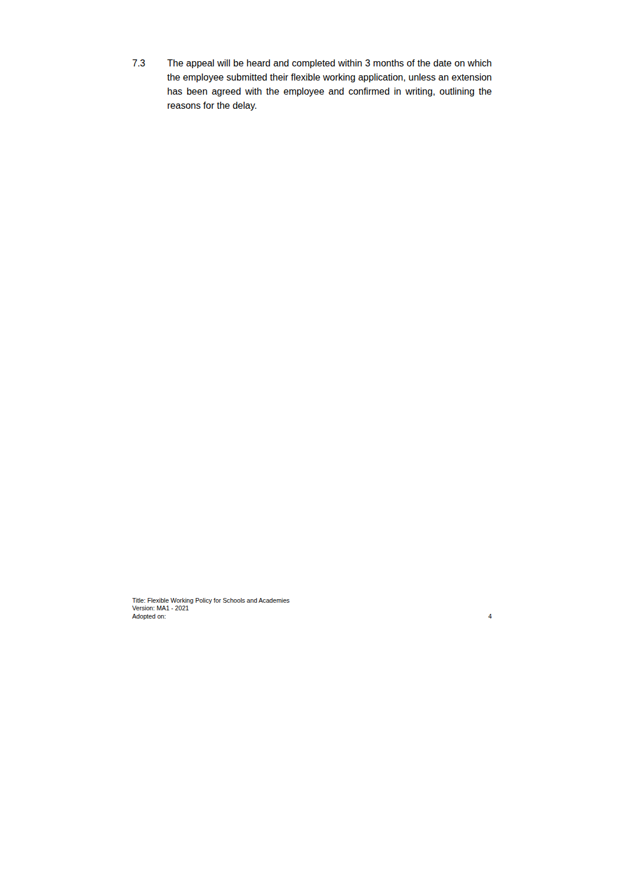7.3
The appeal will be heard and completed within 3 months of the date on which the employee submitted their flexible working application, unless an extension has been agreed with the employee and confirmed in writing, outlining the reasons for the delay.
Title: Flexible Working Policy for Schools and Academies Version: MA1 - 2021 Adopted on:
4